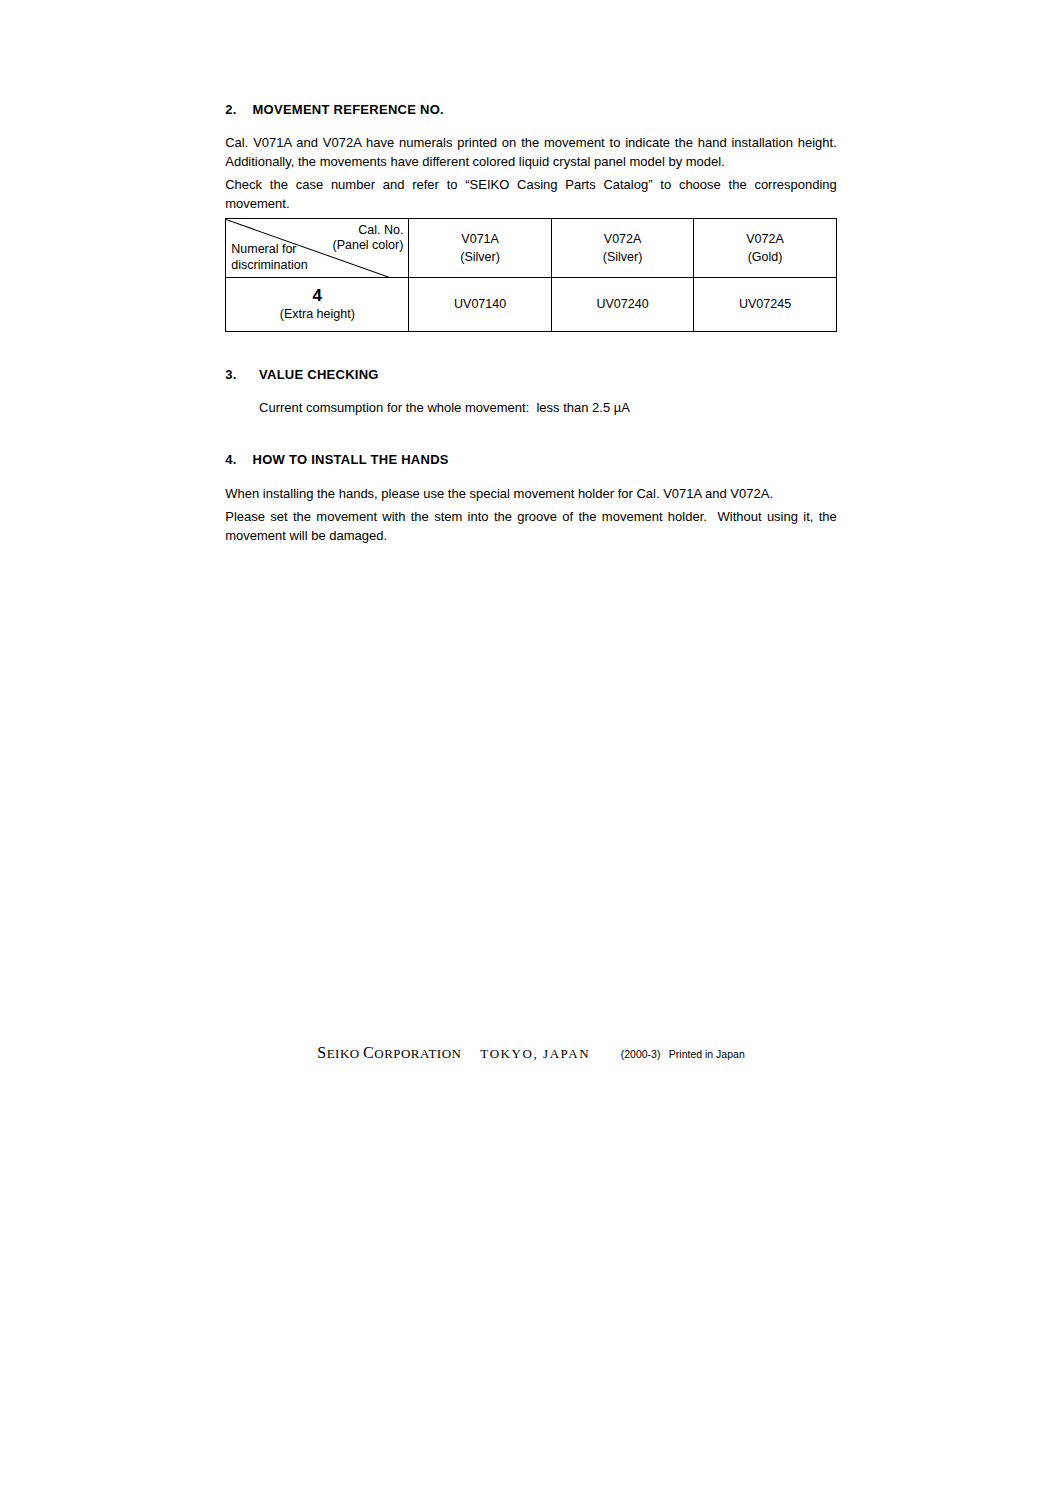2. MOVEMENT REFERENCE NO.
Cal. V071A and V072A have numerals printed on the movement to indicate the hand installation height. Additionally, the movements have different colored liquid crystal panel model by model.
Check the case number and refer to “SEIKO Casing Parts Catalog” to choose the corresponding movement.
| Cal. No. (Panel color) Numeral for discrimination | V071A (Silver) | V072A (Silver) | V072A (Gold) |
| 4 (Extra height) | UV07140 | UV07240 | UV07245 |
3. VALUE CHECKING
Current comsumption for the whole movement: less than 2.5 µA
4. HOW TO INSTALL THE HANDS
When installing the hands, please use the special movement holder for Cal. V071A and V072A.
Please set the movement with the stem into the groove of the movement holder. Without using it, the movement will be damaged.
SEIKO CORPORATION TOKYO, JAPAN (2000-3) Printed in Japan